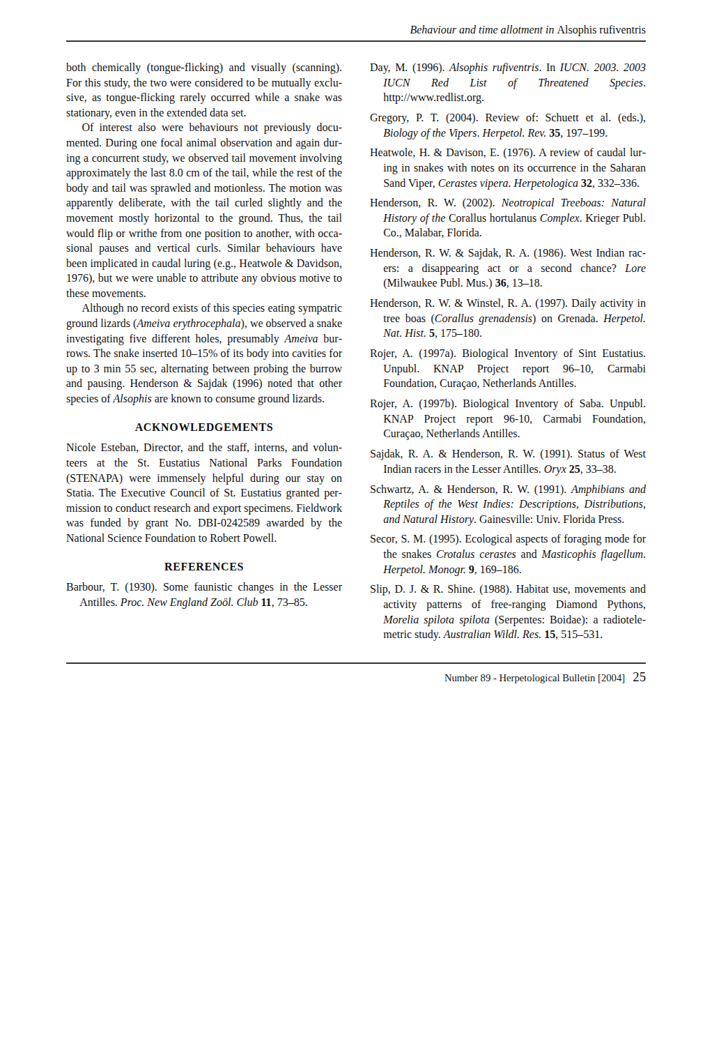Behaviour and time allotment in Alsophis rufiventris
both chemically (tongue-flicking) and visually (scanning). For this study, the two were considered to be mutually exclusive, as tongue-flicking rarely occurred while a snake was stationary, even in the extended data set.
Of interest also were behaviours not previously documented. During one focal animal observation and again during a concurrent study, we observed tail movement involving approximately the last 8.0 cm of the tail, while the rest of the body and tail was sprawled and motionless. The motion was apparently deliberate, with the tail curled slightly and the movement mostly horizontal to the ground. Thus, the tail would flip or writhe from one position to another, with occasional pauses and vertical curls. Similar behaviours have been implicated in caudal luring (e.g., Heatwole & Davidson, 1976), but we were unable to attribute any obvious motive to these movements.
Although no record exists of this species eating sympatric ground lizards (Ameiva erythrocephala), we observed a snake investigating five different holes, presumably Ameiva burrows. The snake inserted 10–15% of its body into cavities for up to 3 min 55 sec, alternating between probing the burrow and pausing. Henderson & Sajdak (1996) noted that other species of Alsophis are known to consume ground lizards.
Acknowledgements
Nicole Esteban, Director, and the staff, interns, and volunteers at the St. Eustatius National Parks Foundation (STENAPA) were immensely helpful during our stay on Statia. The Executive Council of St. Eustatius granted permission to conduct research and export specimens. Fieldwork was funded by grant No. DBI-0242589 awarded by the National Science Foundation to Robert Powell.
References
Barbour, T. (1930). Some faunistic changes in the Lesser Antilles. Proc. New England Zoöl. Club 11, 73–85.
Day, M. (1996). Alsophis rufiventris. In IUCN. 2003. 2003 IUCN Red List of Threatened Species. http://www.redlist.org.
Gregory, P. T. (2004). Review of: Schuett et al. (eds.), Biology of the Vipers. Herpetol. Rev. 35, 197–199.
Heatwole, H. & Davison, E. (1976). A review of caudal luring in snakes with notes on its occurrence in the Saharan Sand Viper, Cerastes vipera. Herpetologica 32, 332–336.
Henderson, R. W. (2002). Neotropical Treeboas: Natural History of the Corallus hortulanus Complex. Krieger Publ. Co., Malabar, Florida.
Henderson, R. W. & Sajdak, R. A. (1986). West Indian racers: a disappearing act or a second chance? Lore (Milwaukee Publ. Mus.) 36, 13–18.
Henderson, R. W. & Winstel, R. A. (1997). Daily activity in tree boas (Corallus grenadensis) on Grenada. Herpetol. Nat. Hist. 5, 175–180.
Rojer, A. (1997a). Biological Inventory of Sint Eustatius. Unpubl. KNAP Project report 96–10, Carmabi Foundation, Curaçao, Netherlands Antilles.
Rojer, A. (1997b). Biological Inventory of Saba. Unpubl. KNAP Project report 96-10, Carmabi Foundation, Curaçao, Netherlands Antilles.
Sajdak, R. A. & Henderson, R. W. (1991). Status of West Indian racers in the Lesser Antilles. Oryx 25, 33–38.
Schwartz, A. & Henderson, R. W. (1991). Amphibians and Reptiles of the West Indies: Descriptions, Distributions, and Natural History. Gainesville: Univ. Florida Press.
Secor, S. M. (1995). Ecological aspects of foraging mode for the snakes Crotalus cerastes and Masticophis flagellum. Herpetol. Monogr. 9, 169–186.
Slip, D. J. & R. Shine. (1988). Habitat use, movements and activity patterns of free-ranging Diamond Pythons, Morelia spilota spilota (Serpentes: Boidae): a radiotelemetric study. Australian Wildl. Res. 15, 515–531.
Number 89 - Herpetological Bulletin [2004]25